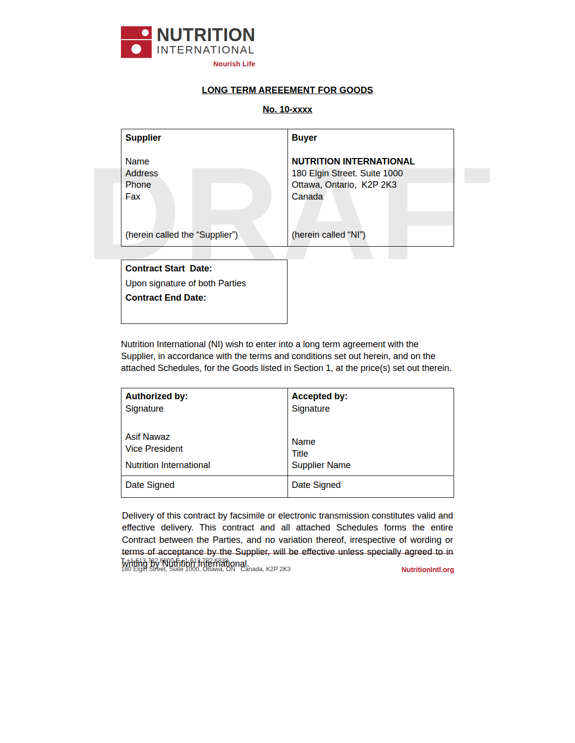DRAFT
NUTRITION
INTERNATIONAL
Nourish Life
LONG TERM AREEEMENT FOR GOODS
No. 10-xxxx
| Supplier Name Address Phone Fax (herein called the “Supplier”) | Buyer NUTRITION INTERNATIONAL 180 Elgin Street. Suite 1000 Ottawa, Ontario, K2P 2K3 Canada (herein called “NI”) |
| Contract Start Date: Upon signature of both Parties Contract End Date: |
Nutrition International (NI) wish to enter into a long term agreement with the Supplier, in accordance with the terms and conditions set out herein, and on the attached Schedules, for the Goods listed in Section 1, at the price(s) set out therein.
| Authorized by: Signature Asif Nawaz Vice President Nutrition International | Accepted by: Signature Name Title Supplier Name |
| Date Signed | Date Signed |
Delivery of this contract by facsimile or electronic transmission constitutes valid and effective delivery. This contract and all attached Schedules forms the entire Contract between the Parties, and no variation thereof, irrespective of wording or terms of acceptance by the Supplier, will be effective unless specially agreed to in writing by Nutrition International.
T +1 613.782.6800 F +1 613.782.6838
180 Elgin Street, Suite 1000, Ottawa, ON Canada, K2P 2K3
NutritionIntl.org